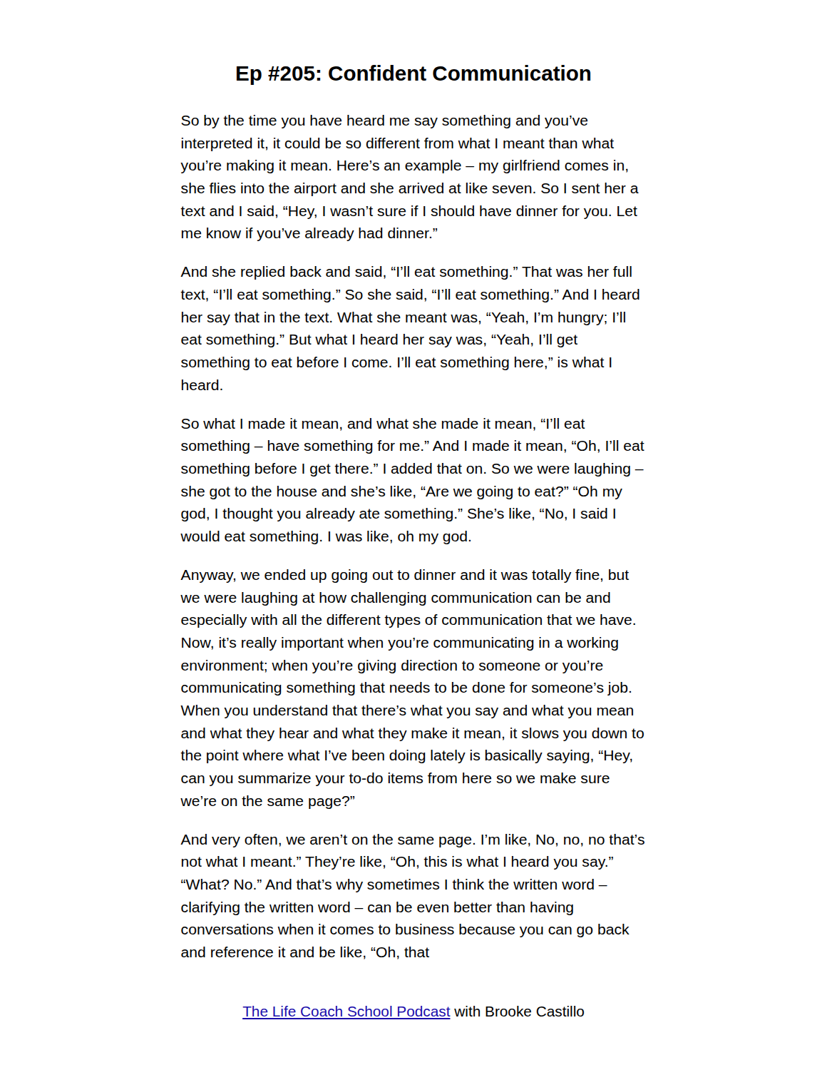Ep #205: Confident Communication
So by the time you have heard me say something and you’ve interpreted it, it could be so different from what I meant than what you’re making it mean. Here’s an example – my girlfriend comes in, she flies into the airport and she arrived at like seven. So I sent her a text and I said, “Hey, I wasn’t sure if I should have dinner for you. Let me know if you’ve already had dinner.”
And she replied back and said, “I’ll eat something.” That was her full text, “I’ll eat something.” So she said, “I’ll eat something.” And I heard her say that in the text. What she meant was, “Yeah, I’m hungry; I’ll eat something.” But what I heard her say was, “Yeah, I’ll get something to eat before I come. I’ll eat something here,” is what I heard.
So what I made it mean, and what she made it mean, “I’ll eat something – have something for me.” And I made it mean, “Oh, I’ll eat something before I get there.” I added that on. So we were laughing – she got to the house and she’s like, “Are we going to eat?” “Oh my god, I thought you already ate something.” She’s like, “No, I said I would eat something. I was like, oh my god.
Anyway, we ended up going out to dinner and it was totally fine, but we were laughing at how challenging communication can be and especially with all the different types of communication that we have. Now, it’s really important when you’re communicating in a working environment; when you’re giving direction to someone or you’re communicating something that needs to be done for someone’s job. When you understand that there’s what you say and what you mean and what they hear and what they make it mean, it slows you down to the point where what I’ve been doing lately is basically saying, “Hey, can you summarize your to-do items from here so we make sure we’re on the same page?”
And very often, we aren’t on the same page. I’m like, No, no, no that’s not what I meant.” They’re like, “Oh, this is what I heard you say.” “What? No.” And that’s why sometimes I think the written word – clarifying the written word – can be even better than having conversations when it comes to business because you can go back and reference it and be like, “Oh, that
The Life Coach School Podcast with Brooke Castillo